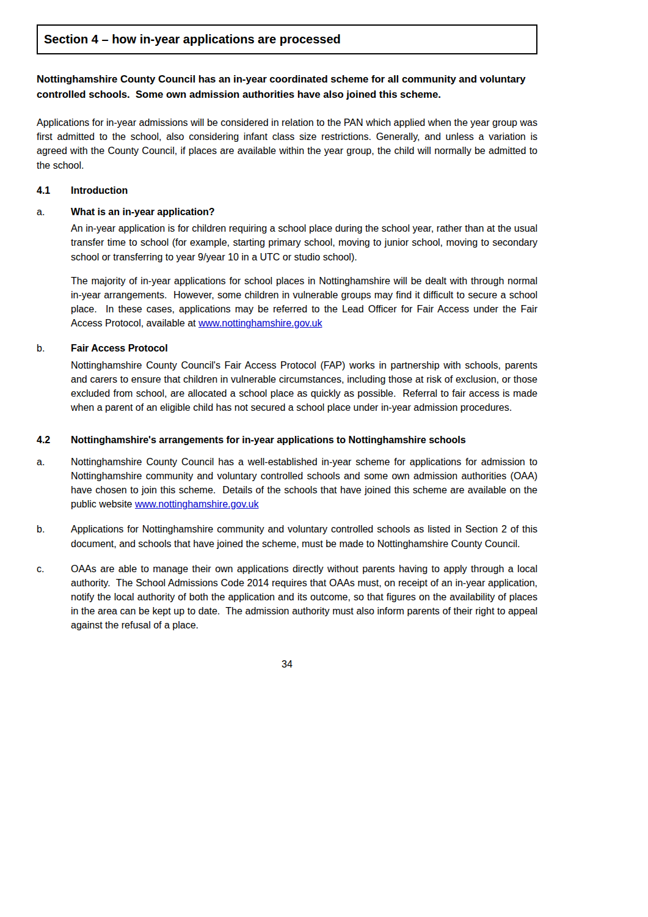Section 4 – how in-year applications are processed
Nottinghamshire County Council has an in-year coordinated scheme for all community and voluntary controlled schools. Some own admission authorities have also joined this scheme.
Applications for in-year admissions will be considered in relation to the PAN which applied when the year group was first admitted to the school, also considering infant class size restrictions. Generally, and unless a variation is agreed with the County Council, if places are available within the year group, the child will normally be admitted to the school.
4.1 Introduction
a.
What is an in-year application?
An in-year application is for children requiring a school place during the school year, rather than at the usual transfer time to school (for example, starting primary school, moving to junior school, moving to secondary school or transferring to year 9/year 10 in a UTC or studio school).
The majority of in-year applications for school places in Nottinghamshire will be dealt with through normal in-year arrangements. However, some children in vulnerable groups may find it difficult to secure a school place. In these cases, applications may be referred to the Lead Officer for Fair Access under the Fair Access Protocol, available at www.nottinghamshire.gov.uk
b.
Fair Access Protocol
Nottinghamshire County Council's Fair Access Protocol (FAP) works in partnership with schools, parents and carers to ensure that children in vulnerable circumstances, including those at risk of exclusion, or those excluded from school, are allocated a school place as quickly as possible. Referral to fair access is made when a parent of an eligible child has not secured a school place under in-year admission procedures.
4.2 Nottinghamshire's arrangements for in-year applications to Nottinghamshire schools
a.
Nottinghamshire County Council has a well-established in-year scheme for applications for admission to Nottinghamshire community and voluntary controlled schools and some own admission authorities (OAA) have chosen to join this scheme. Details of the schools that have joined this scheme are available on the public website www.nottinghamshire.gov.uk
b.
Applications for Nottinghamshire community and voluntary controlled schools as listed in Section 2 of this document, and schools that have joined the scheme, must be made to Nottinghamshire County Council.
c.
OAAs are able to manage their own applications directly without parents having to apply through a local authority. The School Admissions Code 2014 requires that OAAs must, on receipt of an in-year application, notify the local authority of both the application and its outcome, so that figures on the availability of places in the area can be kept up to date. The admission authority must also inform parents of their right to appeal against the refusal of a place.
34